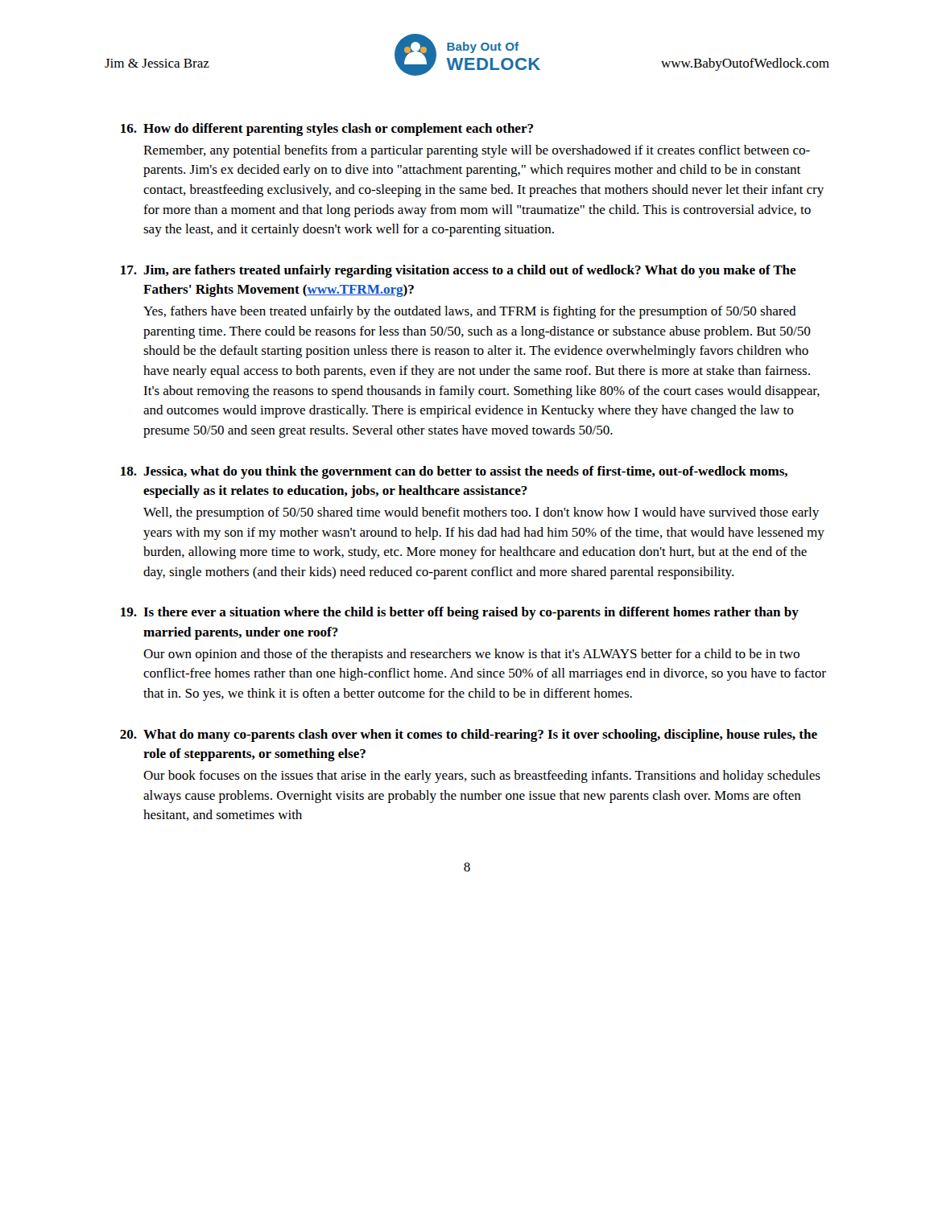Baby Out Of
WEDLOCK
Jim & Jessica Braz
www.BabyOutofWedlock.com
How do different parenting styles clash or complement each other?
Remember, any potential benefits from a particular parenting style will be overshadowed if it creates conflict between co-parents. Jim's ex decided early on to dive into "attachment parenting," which requires mother and child to be in constant contact, breastfeeding exclusively, and co-sleeping in the same bed. It preaches that mothers should never let their infant cry for more than a moment and that long periods away from mom will "traumatize" the child. This is controversial advice, to say the least, and it certainly doesn't work well for a co-parenting situation.
Jim, are fathers treated unfairly regarding visitation access to a child out of wedlock? What do you make of The Fathers' Rights Movement (www.TFRM.org)?
Yes, fathers have been treated unfairly by the outdated laws, and TFRM is fighting for the presumption of 50/50 shared parenting time. There could be reasons for less than 50/50, such as a long-distance or substance abuse problem. But 50/50 should be the default starting position unless there is reason to alter it. The evidence overwhelmingly favors children who have nearly equal access to both parents, even if they are not under the same roof. But there is more at stake than fairness. It's about removing the reasons to spend thousands in family court. Something like 80% of the court cases would disappear, and outcomes would improve drastically. There is empirical evidence in Kentucky where they have changed the law to presume 50/50 and seen great results. Several other states have moved towards 50/50.
Jessica, what do you think the government can do better to assist the needs of first-time, out-of-wedlock moms, especially as it relates to education, jobs, or healthcare assistance?
Well, the presumption of 50/50 shared time would benefit mothers too. I don't know how I would have survived those early years with my son if my mother wasn't around to help. If his dad had had him 50% of the time, that would have lessened my burden, allowing more time to work, study, etc. More money for healthcare and education don't hurt, but at the end of the day, single mothers (and their kids) need reduced co-parent conflict and more shared parental responsibility.
Is there ever a situation where the child is better off being raised by co-parents in different homes rather than by married parents, under one roof?
Our own opinion and those of the therapists and researchers we know is that it's ALWAYS better for a child to be in two conflict-free homes rather than one high-conflict home. And since 50% of all marriages end in divorce, so you have to factor that in. So yes, we think it is often a better outcome for the child to be in different homes.
What do many co-parents clash over when it comes to child-rearing? Is it over schooling, discipline, house rules, the role of stepparents, or something else?
Our book focuses on the issues that arise in the early years, such as breastfeeding infants. Transitions and holiday schedules always cause problems. Overnight visits are probably the number one issue that new parents clash over. Moms are often hesitant, and sometimes with
8